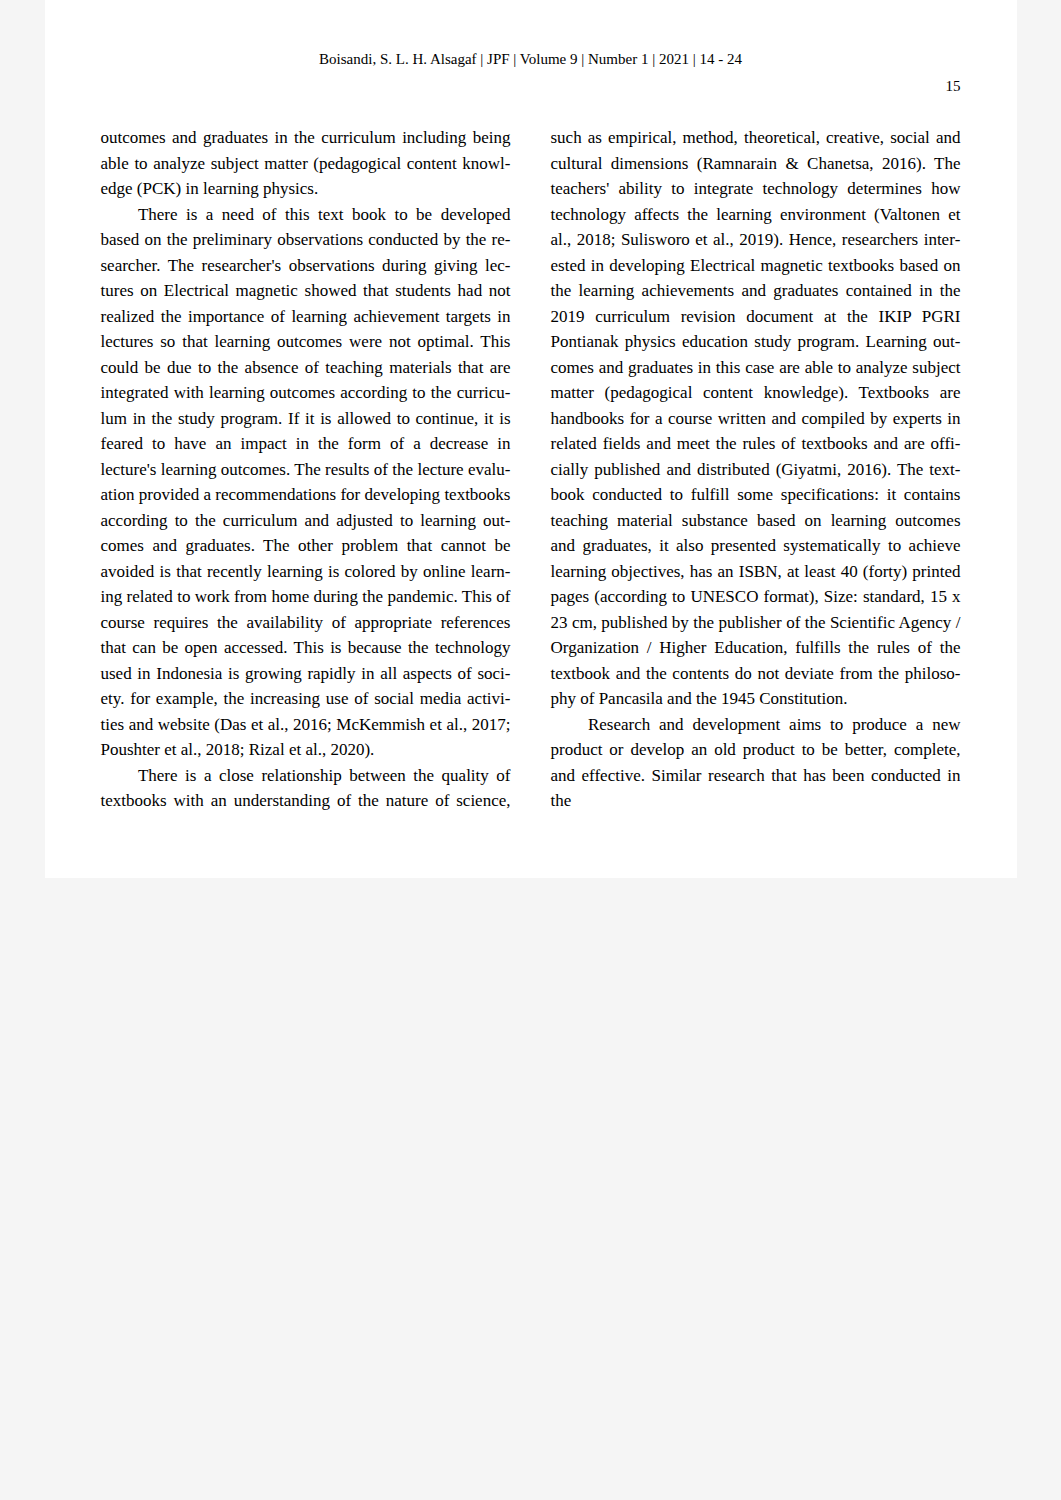Boisandi, S. L. H. Alsagaf | JPF | Volume 9 | Number 1 | 2021 | 14 - 24
15
outcomes and graduates in the curriculum including being able to analyze subject matter (pedagogical content knowledge (PCK) in learning physics.
There is a need of this text book to be developed based on the preliminary observations conducted by the researcher. The researcher's observations during giving lectures on Electrical magnetic showed that students had not realized the importance of learning achievement targets in lectures so that learning outcomes were not optimal. This could be due to the absence of teaching materials that are integrated with learning outcomes according to the curriculum in the study program. If it is allowed to continue, it is feared to have an impact in the form of a decrease in lecture's learning outcomes. The results of the lecture evaluation provided a recommendations for developing textbooks according to the curriculum and adjusted to learning outcomes and graduates. The other problem that cannot be avoided is that recently learning is colored by online learning related to work from home during the pandemic. This of course requires the availability of appropriate references that can be open accessed. This is because the technology used in Indonesia is growing rapidly in all aspects of society. for example, the increasing use of social media activities and website (Das et al., 2016; McKemmish et al., 2017; Poushter et al., 2018; Rizal et al., 2020).
There is a close relationship between the quality of textbooks with an understanding of the nature of science, such as empirical, method, theoretical, creative, social and cultural dimensions (Ramnarain & Chanetsa, 2016). The teachers' ability to integrate technology determines how technology affects the learning environment (Valtonen et al., 2018; Sulisworo et al., 2019). Hence, researchers interested in developing Electrical magnetic textbooks based on the learning achievements and graduates contained in the 2019 curriculum revision document at the IKIP PGRI Pontianak physics education study program. Learning outcomes and graduates in this case are able to analyze subject matter (pedagogical content knowledge). Textbooks are handbooks for a course written and compiled by experts in related fields and meet the rules of textbooks and are officially published and distributed (Giyatmi, 2016). The textbook conducted to fulfill some specifications: it contains teaching material substance based on learning outcomes and graduates, it also presented systematically to achieve learning objectives, has an ISBN, at least 40 (forty) printed pages (according to UNESCO format), Size: standard, 15 x 23 cm, published by the publisher of the Scientific Agency / Organization / Higher Education, fulfills the rules of the textbook and the contents do not deviate from the philosophy of Pancasila and the 1945 Constitution.
Research and development aims to produce a new product or develop an old product to be better, complete, and effective. Similar research that has been conducted in the